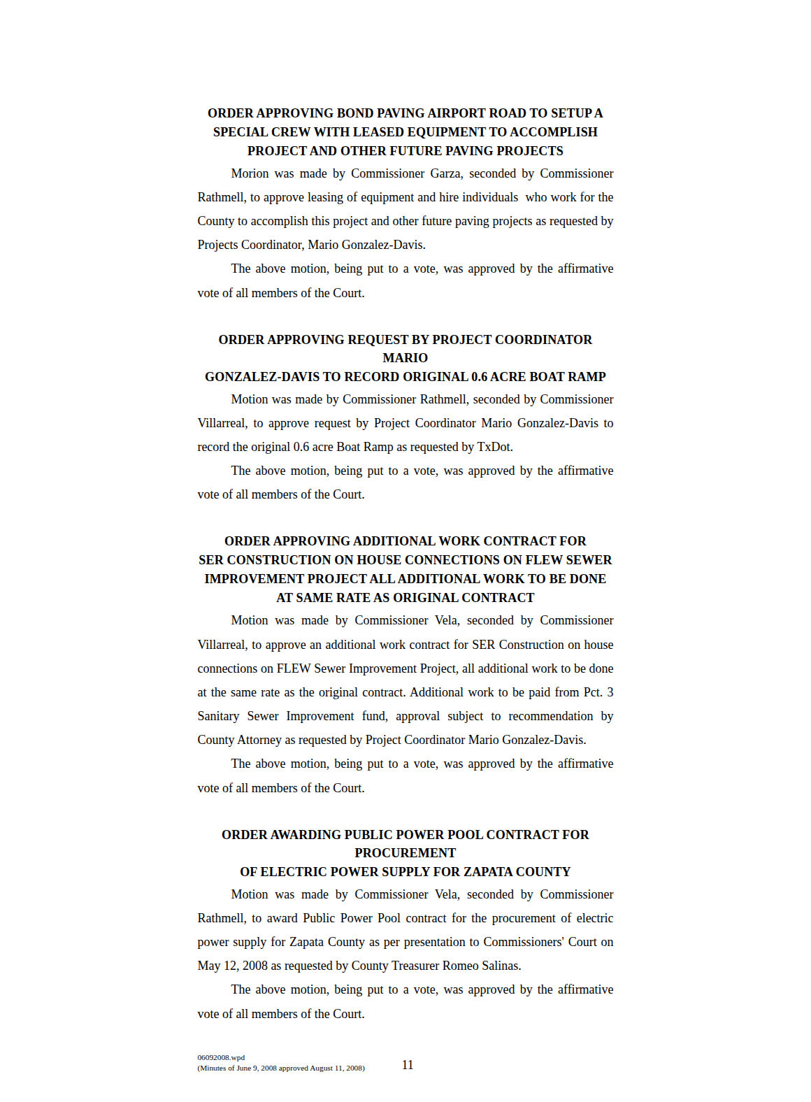Order Approving Bond Paving Airport Road to Setup a
Special Crew with Leased Equipment to Accomplish
Project and Other Future Paving Projects
Morion was made by Commissioner Garza, seconded by Commissioner Rathmell, to approve leasing of equipment and hire individuals who work for the County to accomplish this project and other future paving projects as requested by Projects Coordinator, Mario Gonzalez-Davis.
The above motion, being put to a vote, was approved by the affirmative vote of all members of the Court.
Order Approving Request by Project Coordinator Mario
Gonzalez-Davis to Record Original 0.6 Acre Boat Ramp
Motion was made by Commissioner Rathmell, seconded by Commissioner Villarreal, to approve request by Project Coordinator Mario Gonzalez-Davis to record the original 0.6 acre Boat Ramp as requested by TxDot.
The above motion, being put to a vote, was approved by the affirmative vote of all members of the Court.
Order Approving Additional Work Contract for
SER Construction on House Connections on FLEW Sewer
Improvement Project All Additional Work to be Done
at Same Rate as Original Contract
Motion was made by Commissioner Vela, seconded by Commissioner Villarreal, to approve an additional work contract for SER Construction on house connections on FLEW Sewer Improvement Project, all additional work to be done at the same rate as the original contract. Additional work to be paid from Pct. 3 Sanitary Sewer Improvement fund, approval subject to recommendation by County Attorney as requested by Project Coordinator Mario Gonzalez-Davis.
The above motion, being put to a vote, was approved by the affirmative vote of all members of the Court.
Order Awarding Public Power Pool Contract for Procurement
of Electric Power Supply for Zapata County
Motion was made by Commissioner Vela, seconded by Commissioner Rathmell, to award Public Power Pool contract for the procurement of electric power supply for Zapata County as per presentation to Commissioners' Court on May 12, 2008 as requested by County Treasurer Romeo Salinas.
The above motion, being put to a vote, was approved by the affirmative vote of all members of the Court.
06092008.wpd
(Minutes of June 9, 2008 approved August 11, 2008) 11